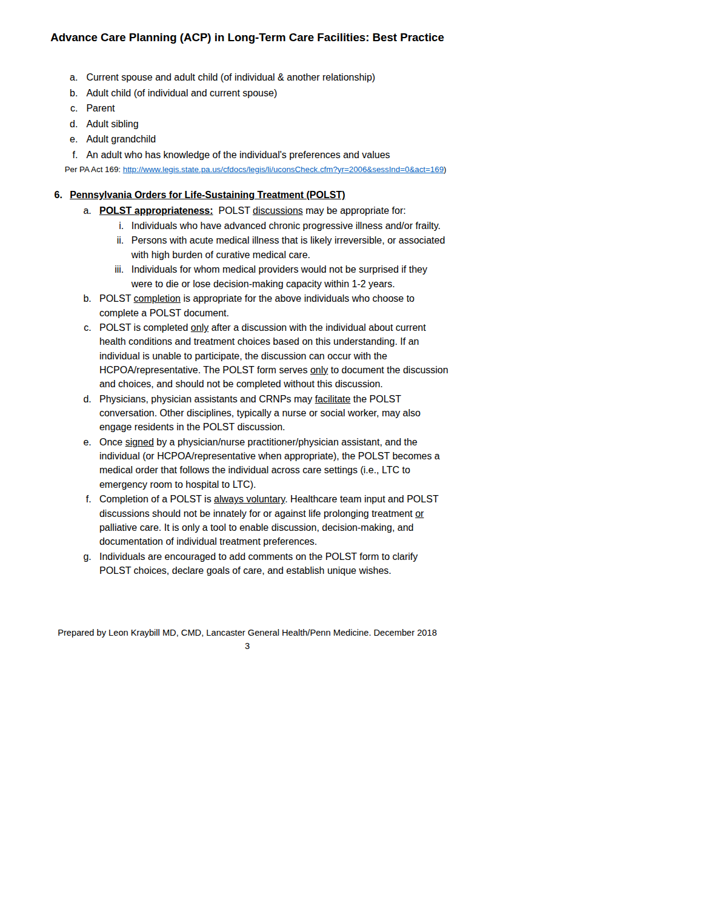Advance Care Planning (ACP) in Long-Term Care Facilities: Best Practice
Current spouse and adult child (of individual & another relationship)
Adult child (of individual and current spouse)
Parent
Adult sibling
Adult grandchild
An adult who has knowledge of the individual's preferences and values
Per PA Act 169: http://www.legis.state.pa.us/cfdocs/legis/li/uconsCheck.cfm?yr=2006&sessInd=0&act=169)
6. Pennsylvania Orders for Life-Sustaining Treatment (POLST)
POLST appropriateness: POLST discussions may be appropriate for:
Individuals who have advanced chronic progressive illness and/or frailty.
Persons with acute medical illness that is likely irreversible, or associated with high burden of curative medical care.
Individuals for whom medical providers would not be surprised if they were to die or lose decision-making capacity within 1-2 years.
POLST completion is appropriate for the above individuals who choose to complete a POLST document.
POLST is completed only after a discussion with the individual about current health conditions and treatment choices based on this understanding. If an individual is unable to participate, the discussion can occur with the HCPOA/representative. The POLST form serves only to document the discussion and choices, and should not be completed without this discussion.
Physicians, physician assistants and CRNPs may facilitate the POLST conversation. Other disciplines, typically a nurse or social worker, may also engage residents in the POLST discussion.
Once signed by a physician/nurse practitioner/physician assistant, and the individual (or HCPOA/representative when appropriate), the POLST becomes a medical order that follows the individual across care settings (i.e., LTC to emergency room to hospital to LTC).
Completion of a POLST is always voluntary. Healthcare team input and POLST discussions should not be innately for or against life prolonging treatment or palliative care. It is only a tool to enable discussion, decision-making, and documentation of individual treatment preferences.
Individuals are encouraged to add comments on the POLST form to clarify POLST choices, declare goals of care, and establish unique wishes.
Prepared by Leon Kraybill MD, CMD, Lancaster General Health/Penn Medicine. December 2018
3